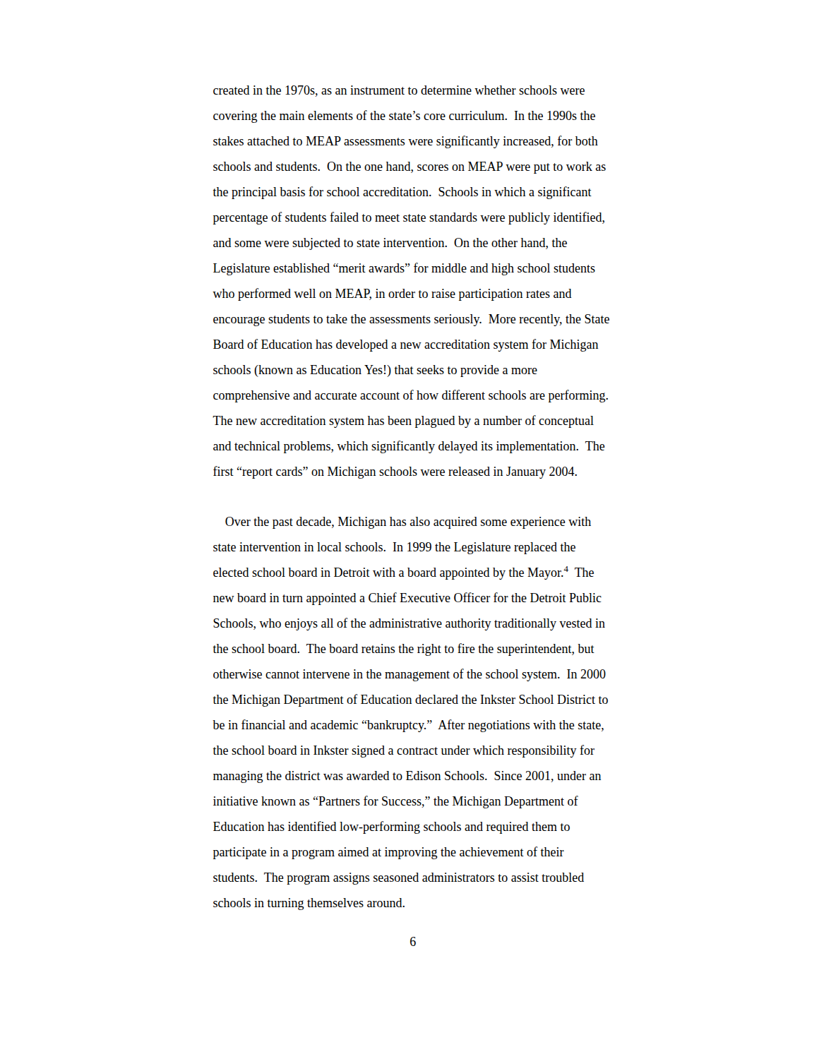created in the 1970s, as an instrument to determine whether schools were covering the main elements of the state’s core curriculum. In the 1990s the stakes attached to MEAP assessments were significantly increased, for both schools and students. On the one hand, scores on MEAP were put to work as the principal basis for school accreditation. Schools in which a significant percentage of students failed to meet state standards were publicly identified, and some were subjected to state intervention. On the other hand, the Legislature established “merit awards” for middle and high school students who performed well on MEAP, in order to raise participation rates and encourage students to take the assessments seriously. More recently, the State Board of Education has developed a new accreditation system for Michigan schools (known as Education Yes!) that seeks to provide a more comprehensive and accurate account of how different schools are performing. The new accreditation system has been plagued by a number of conceptual and technical problems, which significantly delayed its implementation. The first “report cards” on Michigan schools were released in January 2004.
Over the past decade, Michigan has also acquired some experience with state intervention in local schools. In 1999 the Legislature replaced the elected school board in Detroit with a board appointed by the Mayor.4 The new board in turn appointed a Chief Executive Officer for the Detroit Public Schools, who enjoys all of the administrative authority traditionally vested in the school board. The board retains the right to fire the superintendent, but otherwise cannot intervene in the management of the school system. In 2000 the Michigan Department of Education declared the Inkster School District to be in financial and academic “bankruptcy.” After negotiations with the state, the school board in Inkster signed a contract under which responsibility for managing the district was awarded to Edison Schools. Since 2001, under an initiative known as “Partners for Success,” the Michigan Department of Education has identified low-performing schools and required them to participate in a program aimed at improving the achievement of their students. The program assigns seasoned administrators to assist troubled schools in turning themselves around.
6